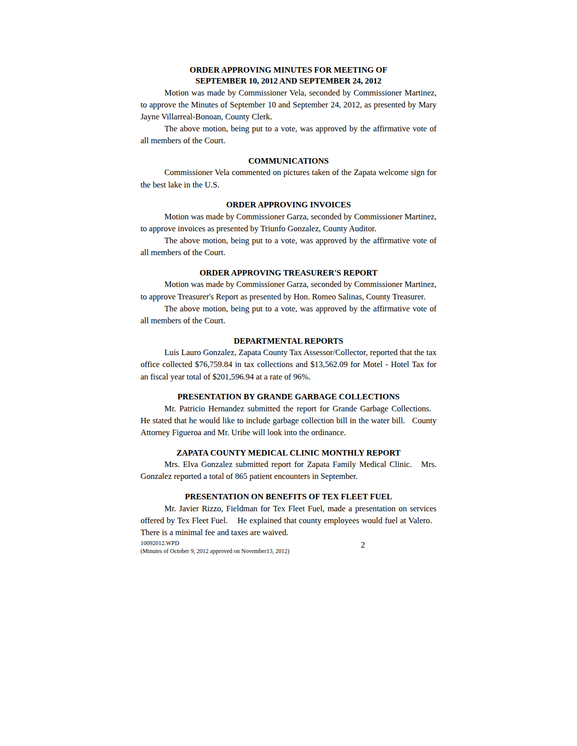Order Approving Minutes for Meeting of
September 10, 2012 and September 24, 2012
Motion was made by Commissioner Vela, seconded by Commissioner Martinez, to approve the Minutes of September 10 and September 24, 2012, as presented by Mary Jayne Villarreal-Bonoan, County Clerk.
The above motion, being put to a vote, was approved by the affirmative vote of all members of the Court.
Communications
Commissioner Vela commented on pictures taken of the Zapata welcome sign for the best lake in the U.S.
Order Approving Invoices
Motion was made by Commissioner Garza, seconded by Commissioner Martinez, to approve invoices as presented by Triunfo Gonzalez, County Auditor.
The above motion, being put to a vote, was approved by the affirmative vote of all members of the Court.
Order Approving Treasurer's Report
Motion was made by Commissioner Garza, seconded by Commissioner Martinez, to approve Treasurer's Report as presented by Hon. Romeo Salinas, County Treasurer.
The above motion, being put to a vote, was approved by the affirmative vote of all members of the Court.
Departmental Reports
Luis Lauro Gonzalez, Zapata County Tax Assessor/Collector, reported that the tax office collected $76,759.84 in tax collections and $13,562.09 for Motel - Hotel Tax for an fiscal year total of $201,596.94 at a rate of 96%.
Presentation by Grande Garbage Collections
Mr. Patricio Hernandez submitted the report for Grande Garbage Collections. He stated that he would like to include garbage collection bill in the water bill. County Attorney Figueroa and Mr. Uribe will look into the ordinance.
Zapata County Medical Clinic Monthly Report
Mrs. Elva Gonzalez submitted report for Zapata Family Medical Clinic. Mrs. Gonzalez reported a total of 865 patient encounters in September.
Presentation on Benefits of Tex Fleet Fuel
Mr. Javier Rizzo, Fieldman for Tex Fleet Fuel, made a presentation on services offered by Tex Fleet Fuel. He explained that county employees would fuel at Valero. There is a minimal fee and taxes are waived.
10092012.WPD
(Minutes of October 9, 2012 approved on November13, 2012)
2